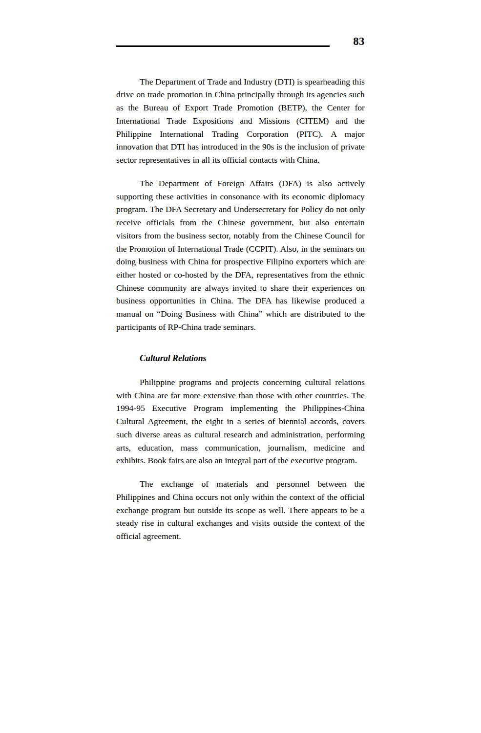83
The Department of Trade and Industry (DTI) is spearheading this drive on trade promotion in China principally through its agencies such as the Bureau of Export Trade Promotion (BETP), the Center for International Trade Expositions and Missions (CITEM) and the Philippine International Trading Corporation (PITC). A major innovation that DTI has introduced in the 90s is the inclusion of private sector representatives in all its official contacts with China.
The Department of Foreign Affairs (DFA) is also actively supporting these activities in consonance with its economic diplomacy program. The DFA Secretary and Undersecretary for Policy do not only receive officials from the Chinese government, but also entertain visitors from the business sector, notably from the Chinese Council for the Promotion of International Trade (CCPIT). Also, in the seminars on doing business with China for prospective Filipino exporters which are either hosted or co-hosted by the DFA, representatives from the ethnic Chinese community are always invited to share their experiences on business opportunities in China. The DFA has likewise produced a manual on “Doing Business with China” which are distributed to the participants of RP-China trade seminars.
Cultural Relations
Philippine programs and projects concerning cultural relations with China are far more extensive than those with other countries. The 1994-95 Executive Program implementing the Philippines-China Cultural Agreement, the eight in a series of biennial accords, covers such diverse areas as cultural research and administration, performing arts, education, mass communication, journalism, medicine and exhibits. Book fairs are also an integral part of the executive program.
The exchange of materials and personnel between the Philippines and China occurs not only within the context of the official exchange program but outside its scope as well. There appears to be a steady rise in cultural exchanges and visits outside the context of the official agreement.